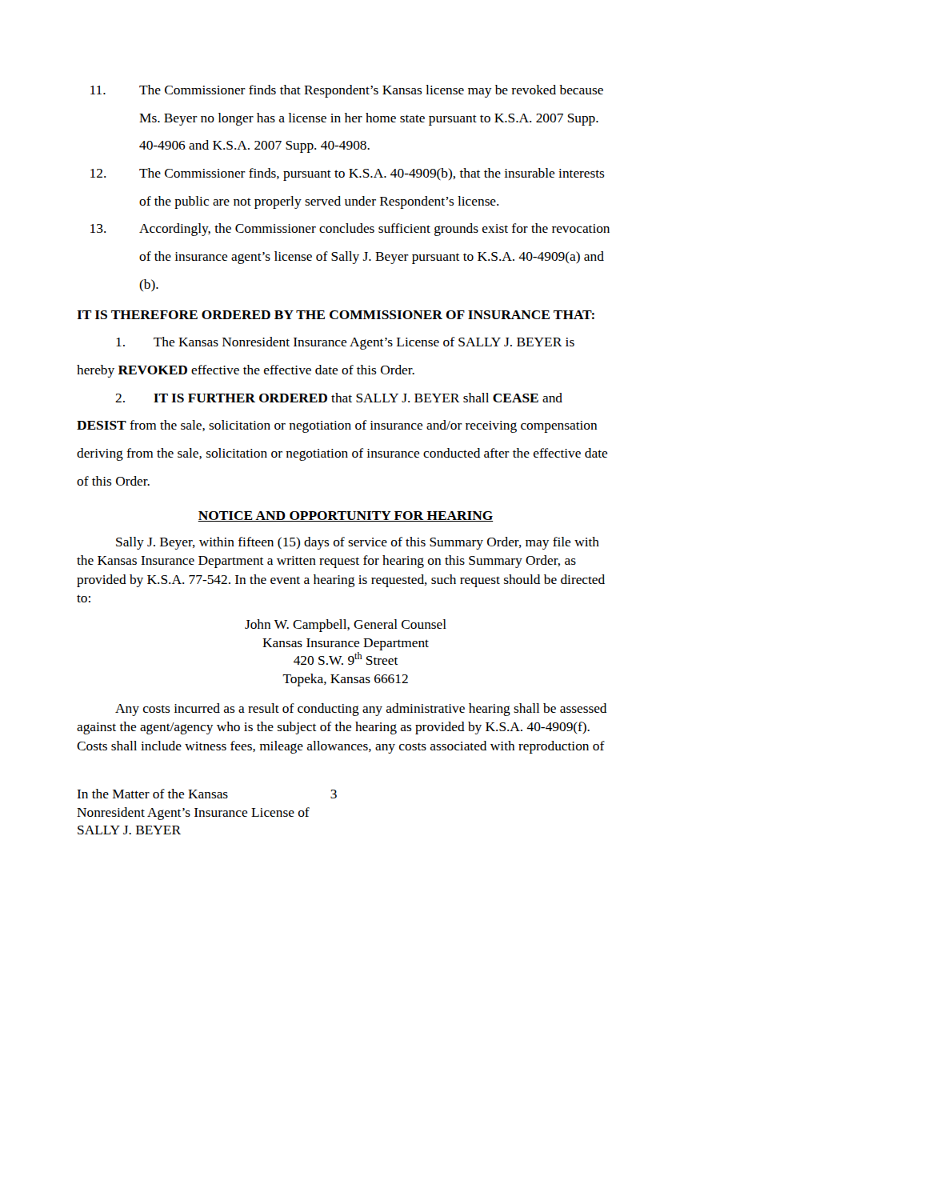11. The Commissioner finds that Respondent’s Kansas license may be revoked because Ms. Beyer no longer has a license in her home state pursuant to K.S.A. 2007 Supp. 40-4906 and K.S.A. 2007 Supp. 40-4908.
12. The Commissioner finds, pursuant to K.S.A. 40-4909(b), that the insurable interests of the public are not properly served under Respondent’s license.
13. Accordingly, the Commissioner concludes sufficient grounds exist for the revocation of the insurance agent’s license of Sally J. Beyer pursuant to K.S.A. 40-4909(a) and (b).
IT IS THEREFORE ORDERED BY THE COMMISSIONER OF INSURANCE THAT:
1. The Kansas Nonresident Insurance Agent’s License of SALLY J. BEYER is hereby REVOKED effective the effective date of this Order.
2. IT IS FURTHER ORDERED that SALLY J. BEYER shall CEASE and DESIST from the sale, solicitation or negotiation of insurance and/or receiving compensation deriving from the sale, solicitation or negotiation of insurance conducted after the effective date of this Order.
NOTICE AND OPPORTUNITY FOR HEARING
Sally J. Beyer, within fifteen (15) days of service of this Summary Order, may file with the Kansas Insurance Department a written request for hearing on this Summary Order, as provided by K.S.A. 77-542. In the event a hearing is requested, such request should be directed to:
John W. Campbell, General Counsel
Kansas Insurance Department
420 S.W. 9th Street
Topeka, Kansas 66612
Any costs incurred as a result of conducting any administrative hearing shall be assessed against the agent/agency who is the subject of the hearing as provided by K.S.A. 40-4909(f). Costs shall include witness fees, mileage allowances, any costs associated with reproduction of
In the Matter of the Kansas3
Nonresident Agent’s Insurance License of
SALLY J. BEYER